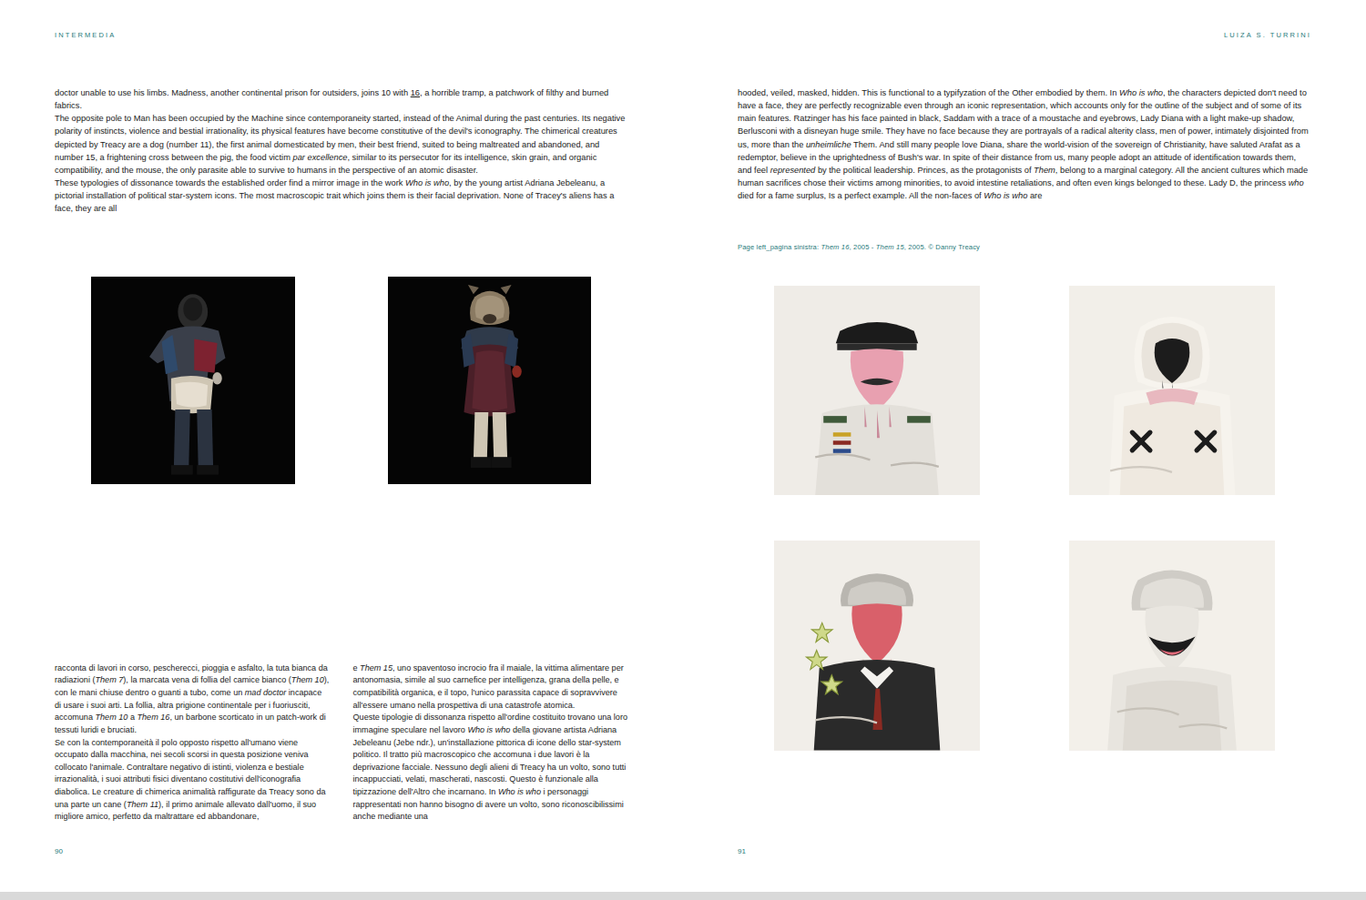Intermedia
doctor unable to use his limbs. Madness, another continental prison for outsiders, joins 10 with 16, a horrible tramp, a patchwork of filthy and burned fabrics.
The opposite pole to Man has been occupied by the Machine since contemporaneity started, instead of the Animal during the past centuries. Its negative polarity of instincts, violence and bestial irrationality, its physical features have become constitutive of the devil's iconography. The chimerical creatures depicted by Treacy are a dog (number 11), the first animal domesticated by men, their best friend, suited to being maltreated and abandoned, and number 15, a frightening cross between the pig, the food victim par excellence, similar to its persecutor for its intelligence, skin grain, and organic compatibility, and the mouse, the only parasite able to survive to humans in the perspective of an atomic disaster.
These typologies of dissonance towards the established order find a mirror image in the work Who is who, by the young artist Adriana Jebeleanu, a pictorial installation of political star-system icons. The most macroscopic trait which joins them is their facial deprivation. None of Tracey's aliens has a face, they are all
racconta di lavori in corso, pescherecci, pioggia e asfalto, la tuta bianca da radiazioni (Them 7), la marcata vena di follia del camice bianco (Them 10), con le mani chiuse dentro o guanti a tubo, come un mad doctor incapace di usare i suoi arti. La follia, altra prigione continentale per i fuoriusciti, accomuna Them 10 a Them 16, un barbone scorticato in un patch-work di tessuti luridi e bruciati.
Se con la contemporaneità il polo opposto rispetto all'umano viene occupato dalla macchina, nei secoli scorsi in questa posizione veniva collocato l'animale. Contraltare negativo di istinti, violenza e bestiale irrazionalità, i suoi attributi fisici diventano costitutivi dell'iconografia diabolica. Le creature di chimerica animalità raffigurate da Treacy sono da una parte un cane (Them 11), il primo animale allevato dall'uomo, il suo migliore amico, perfetto da maltrattare ed abbandonare,
e Them 15, uno spaventoso incrocio fra il maiale, la vittima alimentare per antonomasia, simile al suo carnefice per intelligenza, grana della pelle, e compatibilità organica, e il topo, l'unico parassita capace di sopravvivere all'essere umano nella prospettiva di una catastrofe atomica.
Queste tipologie di dissonanza rispetto all'ordine costituito trovano una loro immagine speculare nel lavoro Who is who della giovane artista Adriana Jebeleanu (Jebe ndr.), un'installazione pittorica di icone dello star-system politico. Il tratto più macroscopico che accomuna i due lavori è la deprivazione facciale. Nessuno degli alieni di Treacy ha un volto, sono tutti incappucciati, velati, mascherati, nascosti. Questo è funzionale alla tipizzazione dell'Altro che incarnano. In Who is who i personaggi rappresentati non hanno bisogno di avere un volto, sono riconoscibilissimi anche mediante una
90
Luiza S. Turrini
hooded, veiled, masked, hidden. This is functional to a typifyzation of the Other embodied by them. In Who is who, the characters depicted don't need to have a face, they are perfectly recognizable even through an iconic representation, which accounts only for the outline of the subject and of some of its main features. Ratzinger has his face painted in black, Saddam with a trace of a moustache and eyebrows, Lady Diana with a light make-up shadow, Berlusconi with a disneyan huge smile. They have no face because they are portrayals of a radical alterity class, men of power, intimately disjointed from us, more than the unheimliche Them. And still many people love Diana, share the world-vision of the sovereign of Christianity, have saluted Arafat as a redemptor, believe in the uprightedness of Bush's war. In spite of their distance from us, many people adopt an attitude of identification towards them, and feel represented by the political leadership. Princes, as the protagonists of Them, belong to a marginal category. All the ancient cultures which made human sacrifices chose their victims among minorities, to avoid intestine retaliations, and often even kings belonged to these. Lady D, the princess who died for a fame surplus, Is a perfect example. All the non-faces of Who is who are
Page left_pagina sinistra: Them 16, 2005 - Them 15, 2005. © Danny Treacy
91